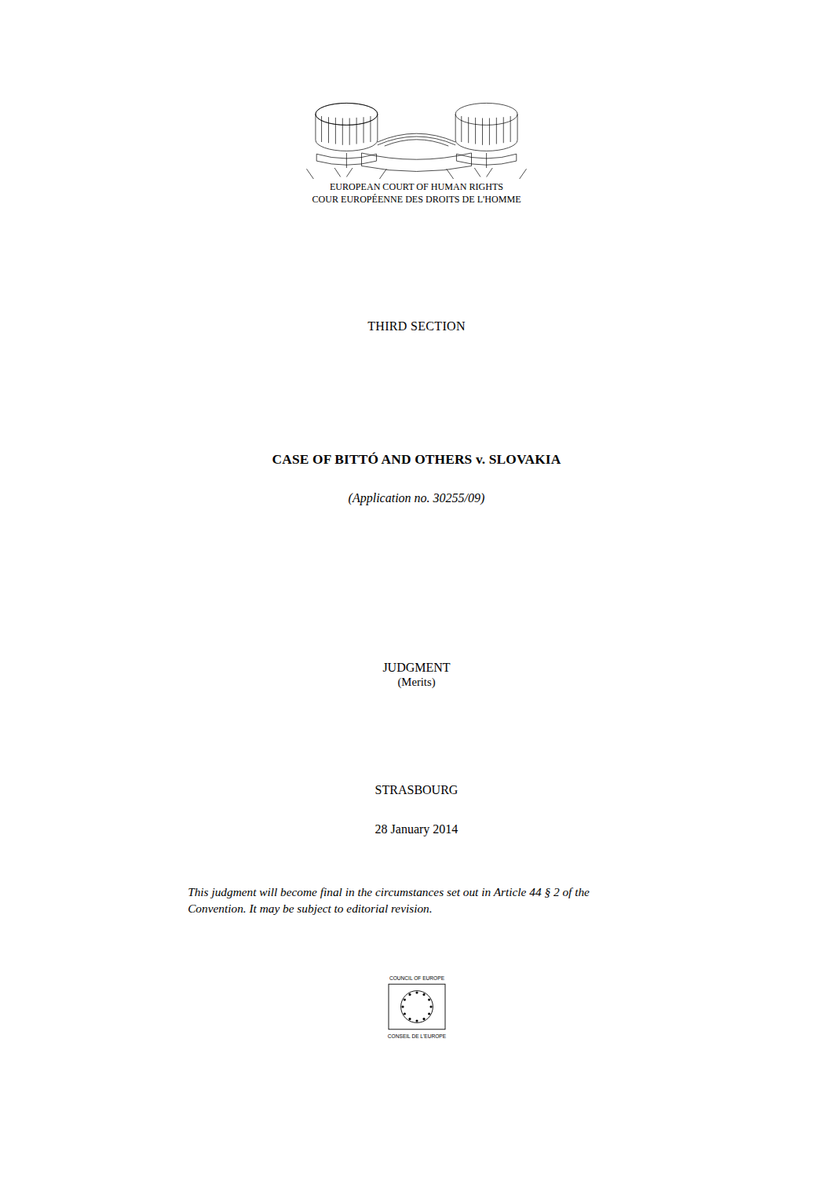THIRD SECTION
CASE OF BITTÓ AND OTHERS v. SLOVAKIA
(Application no. 30255/09)
JUDGMENT (Merits)
STRASBOURG
28 January 2014
This judgment will become final in the circumstances set out in Article 44 § 2 of the Convention. It may be subject to editorial revision.